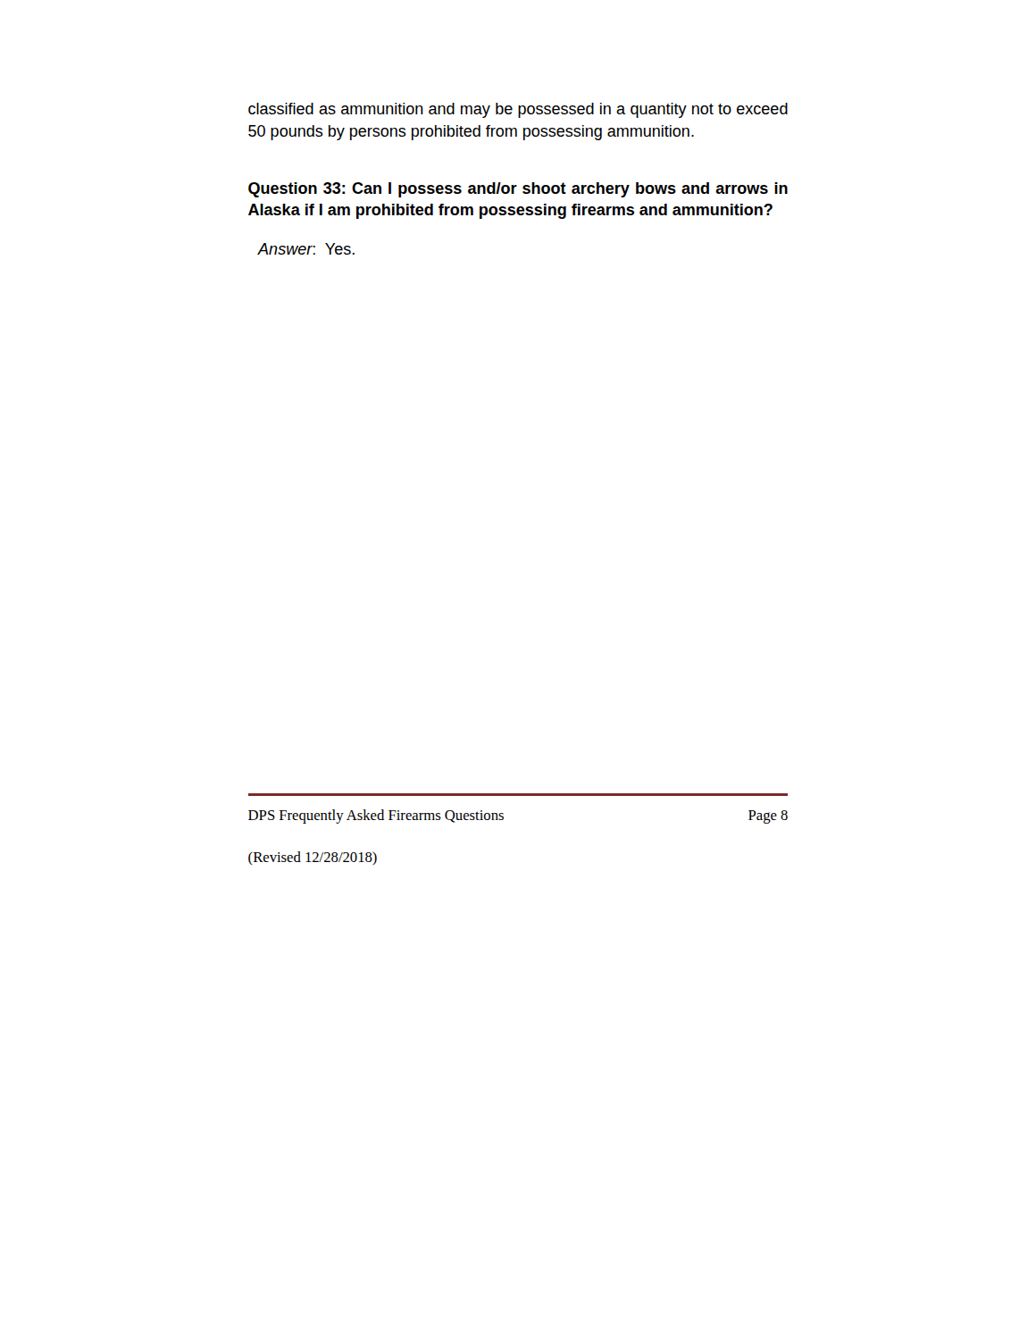classified as ammunition and may be possessed in a quantity not to exceed 50 pounds by persons prohibited from possessing ammunition.
Question 33: Can I possess and/or shoot archery bows and arrows in Alaska if I am prohibited from possessing firearms and ammunition?
Answer: Yes.
DPS Frequently Asked Firearms Questions Page 8
(Revised 12/28/2018)